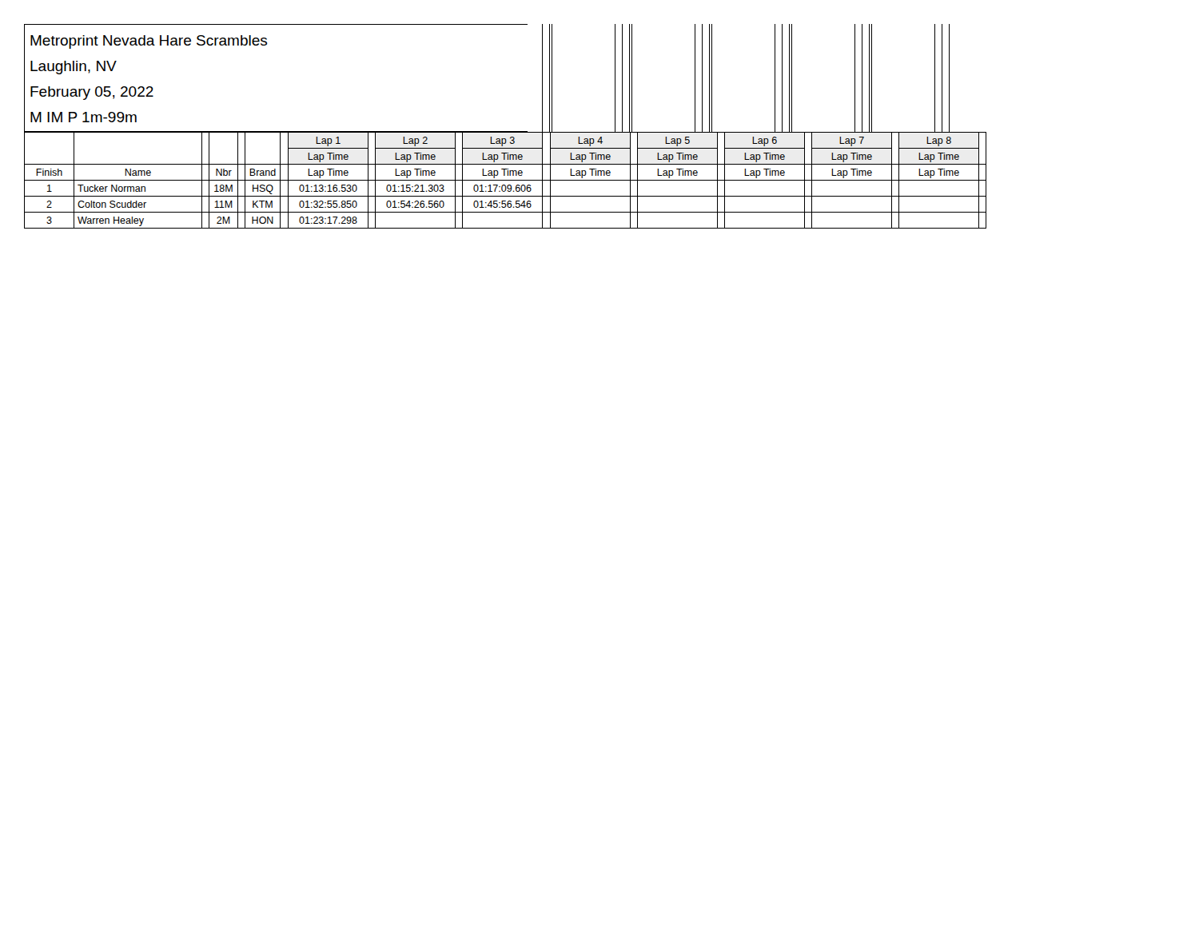Metroprint Nevada Hare Scrambles
Laughlin, NV
February 05, 2022
M IM P 1m-99m
| | | | | | | | Lap 1 | | Lap 2 | | Lap 3 | | Lap 4 | | Lap 5 | | Lap 6 | | Lap 7 | | Lap 8 | |
| Lap Time | Lap Time | Lap Time | Lap Time | Lap Time | Lap Time | Lap Time | Lap Time |
| Finish | Name | | Nbr | | Brand | | Lap Time | | Lap Time | | Lap Time | | Lap Time | | Lap Time | | Lap Time | | Lap Time | | Lap Time | |
| 1 | Tucker Norman | | 18M | | HSQ | | 01:13:16.530 | | 01:15:21.303 | | 01:17:09.606 | | | | | | | | | | | |
| 2 | Colton Scudder | | 11M | | KTM | | 01:32:55.850 | | 01:54:26.560 | | 01:45:56.546 | | | | | | | | | | | |
| 3 | Warren Healey | | 2M | | HON | | 01:23:17.298 | | | | | | | | | | | | | | | |